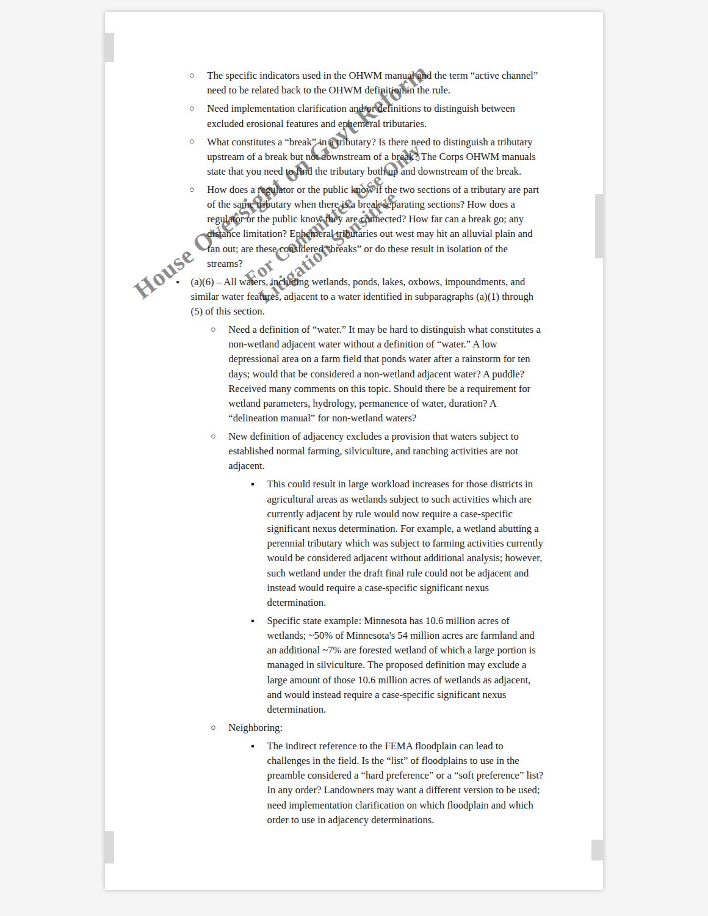The specific indicators used in the OHWM manual and the term “active channel” need to be related back to the OHWM definition in the rule.
Need implementation clarification and/or definitions to distinguish between excluded erosional features and ephemeral tributaries.
What constitutes a “break” in a tributary? Is there need to distinguish a tributary upstream of a break but not downstream of a break? The Corps OHWM manuals state that you need to find the tributary both up and downstream of the break.
How does a regulator or the public know if the two sections of a tributary are part of the same tributary when there is a break separating sections? How does a regulator or the public know they are connected? How far can a break go; any distance limitation? Ephemeral tributaries out west may hit an alluvial plain and fan out; are these considered “breaks” or do these result in isolation of the streams?
(a)(6) – All waters, including wetlands, ponds, lakes, oxbows, impoundments, and similar water features, adjacent to a water identified in subparagraphs (a)(1) through (5) of this section.
Need a definition of “water.” It may be hard to distinguish what constitutes a non-wetland adjacent water without a definition of “water.” A low depressional area on a farm field that ponds water after a rainstorm for ten days; would that be considered a non-wetland adjacent water? A puddle? Received many comments on this topic. Should there be a requirement for wetland parameters, hydrology, permanence of water, duration? A “delineation manual” for non-wetland waters?
New definition of adjacency excludes a provision that waters subject to established normal farming, silviculture, and ranching activities are not adjacent.
This could result in large workload increases for those districts in agricultural areas as wetlands subject to such activities which are currently adjacent by rule would now require a case-specific significant nexus determination. For example, a wetland abutting a perennial tributary which was subject to farming activities currently would be considered adjacent without additional analysis; however, such wetland under the draft final rule could not be adjacent and instead would require a case-specific significant nexus determination.
Specific state example: Minnesota has 10.6 million acres of wetlands; ~50% of Minnesota's 54 million acres are farmland and an additional ~7% are forested wetland of which a large portion is managed in silviculture. The proposed definition may exclude a large amount of those 10.6 million acres of wetlands as adjacent, and would instead require a case-specific significant nexus determination.
Neighboring:
The indirect reference to the FEMA floodplain can lead to challenges in the field. Is the “list” of floodplains to use in the preamble considered a “hard preference” or a “soft preference” list? In any order? Landowners may want a different version to be used; need implementation clarification on which floodplain and which order to use in adjacency determinations.
House Oversight on Govt Reform
For Committee Use Only
Litigation Sensitive